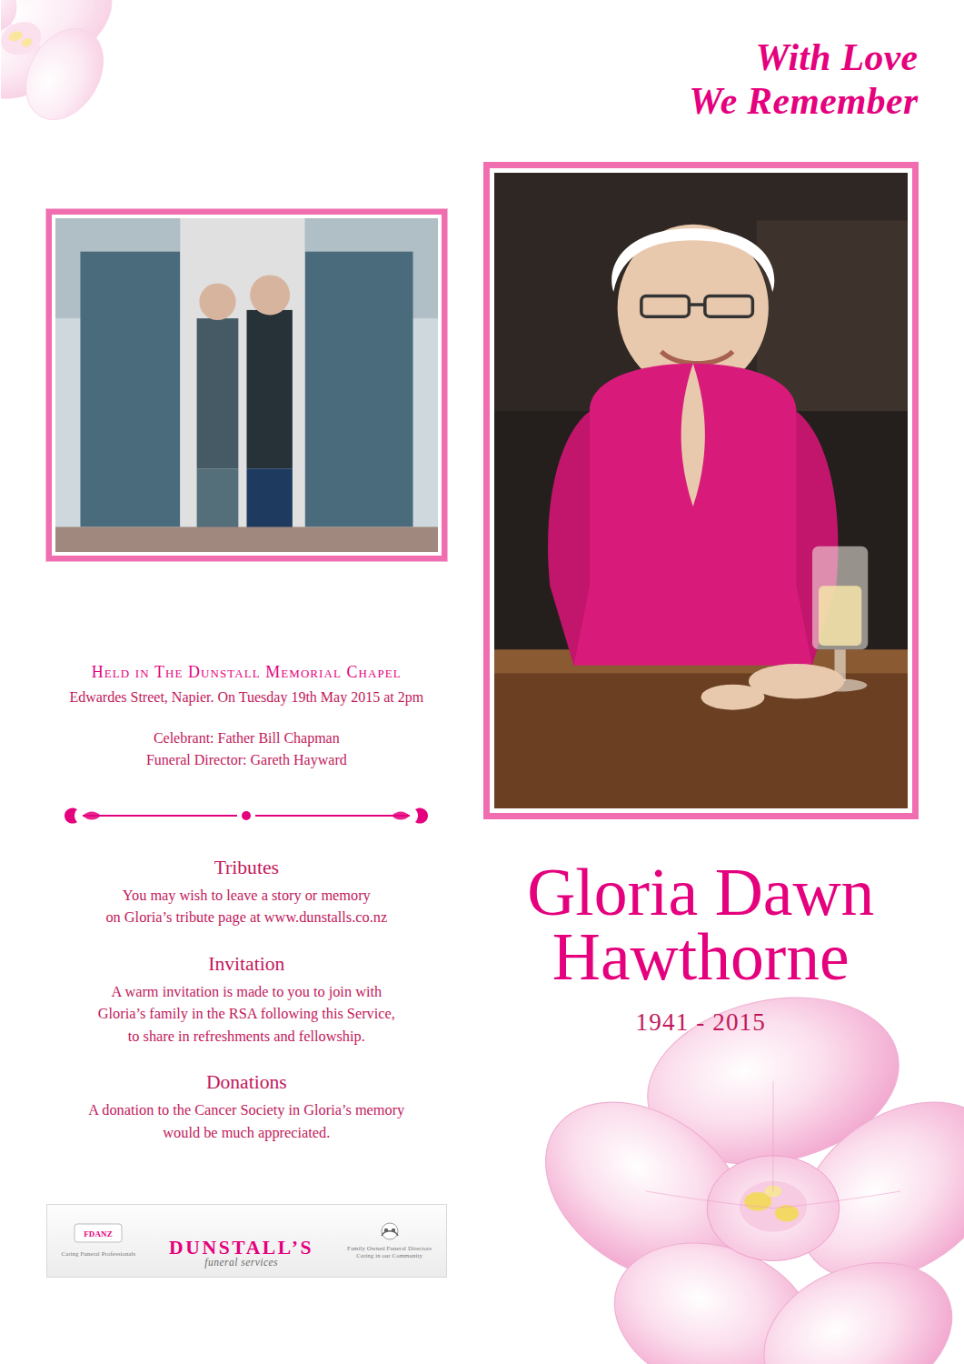Held in The Dunstall Memorial Chapel
Edwardes Street, Napier. On Tuesday 19th May 2015 at 2pm
Celebrant: Father Bill Chapman
Funeral Director: Gareth Hayward
Tributes
You may wish to leave a story or memory
on Gloria’s tribute page at www.dunstalls.co.nz
Invitation
A warm invitation is made to you to join with
Gloria’s family in the RSA following this Service,
to share in refreshments and fellowship.
Donations
A donation to the Cancer Society in Gloria’s memory
would be much appreciated.
FDANZ Caring Funeral Professionals
DUNSTALL’S
funeral services
Family Owned Funeral Directors
Caring in our Community
With Love
We Remember
Gloria DawnHawthorne
1941 - 2015